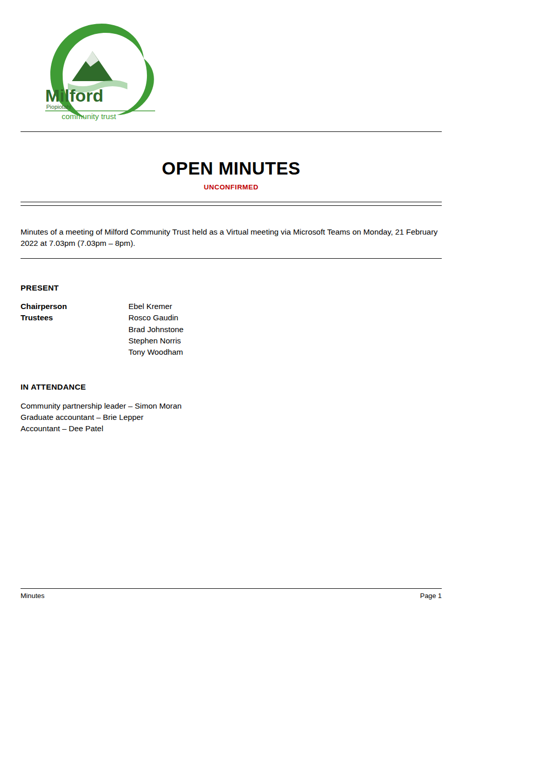Milford Piopiotahi community trust
OPEN MINUTES
UNCONFIRMED
Minutes of a meeting of Milford Community Trust held as a Virtual meeting via Microsoft Teams on Monday, 21 February 2022 at 7.03pm (7.03pm – 8pm).
PRESENT
| Chairperson | Ebel Kremer |
| Trustees | Rosco Gaudin |
| | Brad Johnstone |
| | Stephen Norris |
| | Tony Woodham |
IN ATTENDANCE
Community partnership leader – Simon Moran
Graduate accountant – Brie Lepper
Accountant – Dee Patel
Minutes Page 1